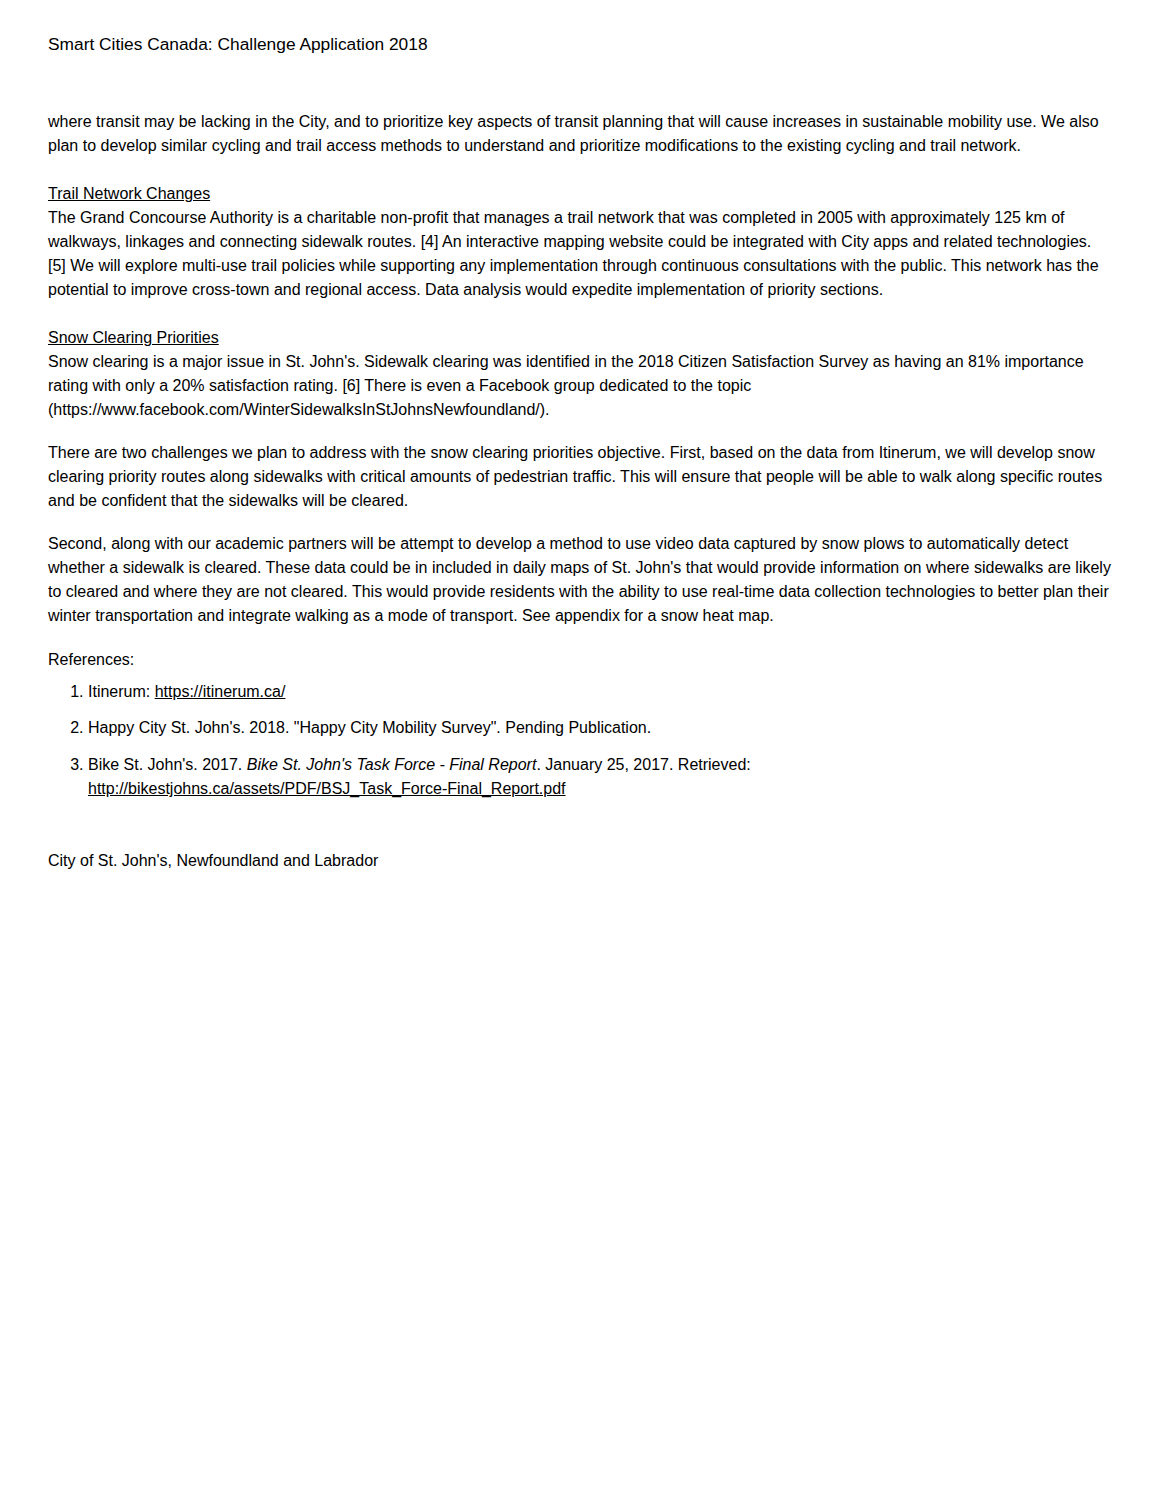Smart Cities Canada: Challenge Application 2018
where transit may be lacking in the City, and to prioritize key aspects of transit planning that will cause increases in sustainable mobility use. We also plan to develop similar cycling and trail access methods to understand and prioritize modifications to the existing cycling and trail network.
Trail Network Changes
The Grand Concourse Authority is a charitable non-profit that manages a trail network that was completed in 2005 with approximately 125 km of walkways, linkages and connecting sidewalk routes. [4] An interactive mapping website could be integrated with City apps and related technologies. [5] We will explore multi-use trail policies while supporting any implementation through continuous consultations with the public. This network has the potential to improve cross-town and regional access. Data analysis would expedite implementation of priority sections.
Snow Clearing Priorities
Snow clearing is a major issue in St. John's. Sidewalk clearing was identified in the 2018 Citizen Satisfaction Survey as having an 81% importance rating with only a 20% satisfaction rating. [6] There is even a Facebook group dedicated to the topic (https://www.facebook.com/WinterSidewalksInStJohnsNewfoundland/).
There are two challenges we plan to address with the snow clearing priorities objective. First, based on the data from Itinerum, we will develop snow clearing priority routes along sidewalks with critical amounts of pedestrian traffic. This will ensure that people will be able to walk along specific routes and be confident that the sidewalks will be cleared.
Second, along with our academic partners will be attempt to develop a method to use video data captured by snow plows to automatically detect whether a sidewalk is cleared. These data could be in included in daily maps of St. John's that would provide information on where sidewalks are likely to cleared and where they are not cleared. This would provide residents with the ability to use real-time data collection technologies to better plan their winter transportation and integrate walking as a mode of transport. See appendix for a snow heat map.
References:
Itinerum: https://itinerum.ca/
Happy City St. John's. 2018. "Happy City Mobility Survey". Pending Publication.
Bike St. John's. 2017. Bike St. John's Task Force - Final Report. January 25, 2017. Retrieved: http://bikestjohns.ca/assets/PDF/BSJ_Task_Force-Final_Report.pdf
City of St. John's, Newfoundland and Labrador